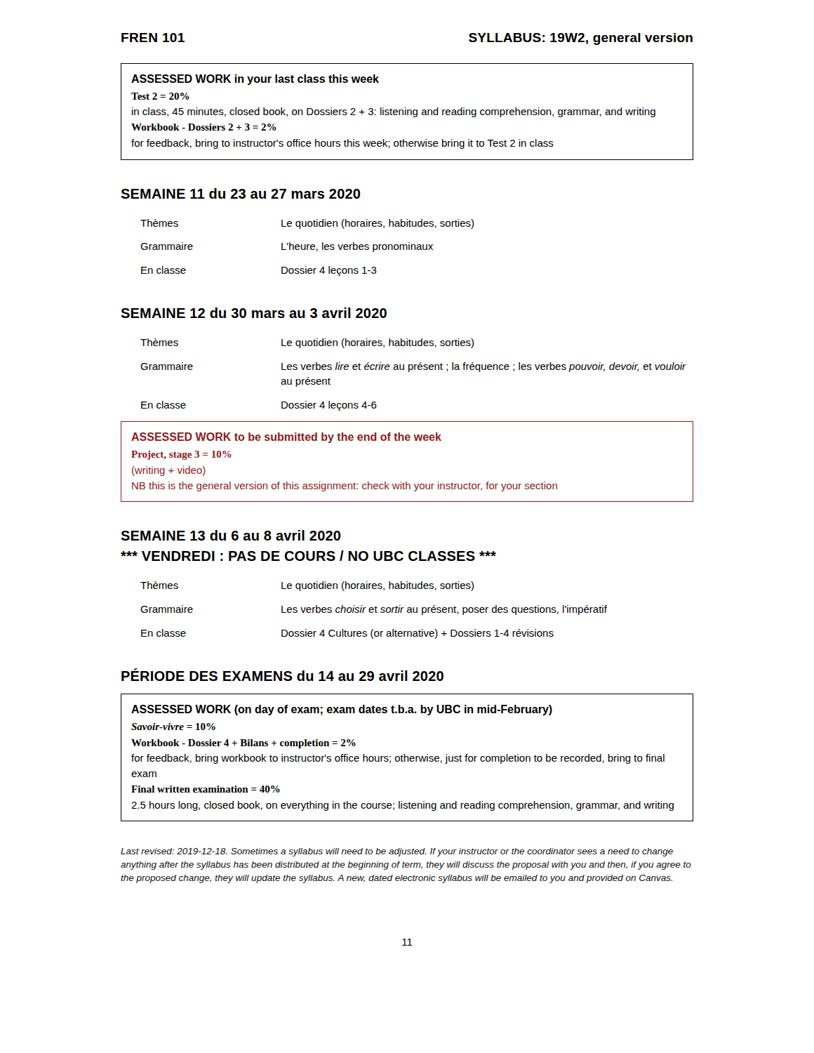FREN 101 SYLLABUS: 19W2, general version
ASSESSED WORK in your last class this week
Test 2 = 20%
in class, 45 minutes, closed book, on Dossiers 2 + 3: listening and reading comprehension, grammar, and writing
Workbook - Dossiers 2 + 3 = 2%
for feedback, bring to instructor's office hours this week; otherwise bring it to Test 2 in class
SEMAINE 11 du 23 au 27 mars 2020
| Thèmes | Le quotidien (horaires, habitudes, sorties) |
| Grammaire | L'heure, les verbes pronominaux |
| En classe | Dossier 4 leçons 1-3 |
SEMAINE 12 du 30 mars au 3 avril 2020
| Thèmes | Le quotidien (horaires, habitudes, sorties) |
| Grammaire | Les verbes lire et écrire au présent ; la fréquence ; les verbes pouvoir, devoir, et vouloir au présent |
| En classe | Dossier 4 leçons 4-6 |
ASSESSED WORK to be submitted by the end of the week
Project, stage 3 = 10%
(writing + video)
NB this is the general version of this assignment: check with your instructor, for your section
SEMAINE 13 du 6 au 8 avril 2020 *** VENDREDI : PAS DE COURS / NO UBC CLASSES ***
| Thèmes | Le quotidien (horaires, habitudes, sorties) |
| Grammaire | Les verbes choisir et sortir au présent, poser des questions, l'impératif |
| En classe | Dossier 4 Cultures (or alternative) + Dossiers 1-4 révisions |
PÉRIODE DES EXAMENS du 14 au 29 avril 2020
ASSESSED WORK (on day of exam; exam dates t.b.a. by UBC in mid-February)
Savoir-vivre = 10%
Workbook - Dossier 4 + Bilans + completion = 2%
for feedback, bring workbook to instructor's office hours; otherwise, just for completion to be recorded, bring to final exam
Final written examination = 40%
2.5 hours long, closed book, on everything in the course; listening and reading comprehension, grammar, and writing
Last revised: 2019-12-18. Sometimes a syllabus will need to be adjusted. If your instructor or the coordinator sees a need to change anything after the syllabus has been distributed at the beginning of term, they will discuss the proposal with you and then, if you agree to the proposed change, they will update the syllabus. A new, dated electronic syllabus will be emailed to you and provided on Canvas.
11